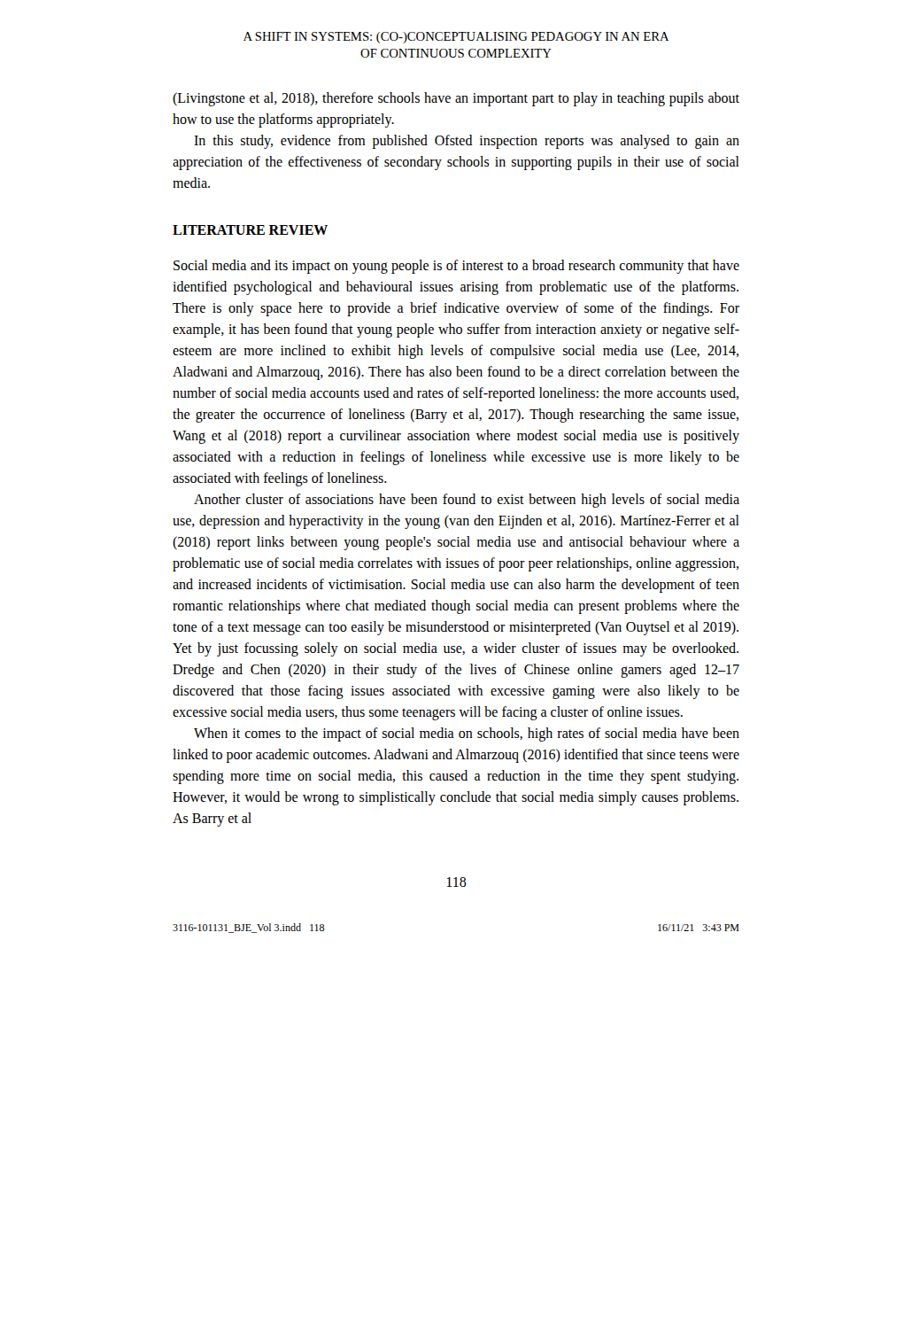A Shift in Systems: (Co-)Conceptualising Pedagogy in an Era
of Continuous Complexity
(Livingstone et al, 2018), therefore schools have an important part to play in teaching pupils about how to use the platforms appropriately.
In this study, evidence from published Ofsted inspection reports was analysed to gain an appreciation of the effectiveness of secondary schools in supporting pupils in their use of social media.
Literature Review
Social media and its impact on young people is of interest to a broad research community that have identified psychological and behavioural issues arising from problematic use of the platforms. There is only space here to provide a brief indicative overview of some of the findings. For example, it has been found that young people who suffer from interaction anxiety or negative self-esteem are more inclined to exhibit high levels of compulsive social media use (Lee, 2014, Aladwani and Almarzouq, 2016). There has also been found to be a direct correlation between the number of social media accounts used and rates of self-reported loneliness: the more accounts used, the greater the occurrence of loneliness (Barry et al, 2017). Though researching the same issue, Wang et al (2018) report a curvilinear association where modest social media use is positively associated with a reduction in feelings of loneliness while excessive use is more likely to be associated with feelings of loneliness.
Another cluster of associations have been found to exist between high levels of social media use, depression and hyperactivity in the young (van den Eijnden et al, 2016). Martínez-Ferrer et al (2018) report links between young people's social media use and antisocial behaviour where a problematic use of social media correlates with issues of poor peer relationships, online aggression, and increased incidents of victimisation. Social media use can also harm the development of teen romantic relationships where chat mediated though social media can present problems where the tone of a text message can too easily be misunderstood or misinterpreted (Van Ouytsel et al 2019). Yet by just focussing solely on social media use, a wider cluster of issues may be overlooked. Dredge and Chen (2020) in their study of the lives of Chinese online gamers aged 12–17 discovered that those facing issues associated with excessive gaming were also likely to be excessive social media users, thus some teenagers will be facing a cluster of online issues.
When it comes to the impact of social media on schools, high rates of social media have been linked to poor academic outcomes. Aladwani and Almarzouq (2016) identified that since teens were spending more time on social media, this caused a reduction in the time they spent studying. However, it would be wrong to simplistically conclude that social media simply causes problems. As Barry et al
118
3116-101131_BJE_Vol 3.indd 118 16/11/21 3:43 PM